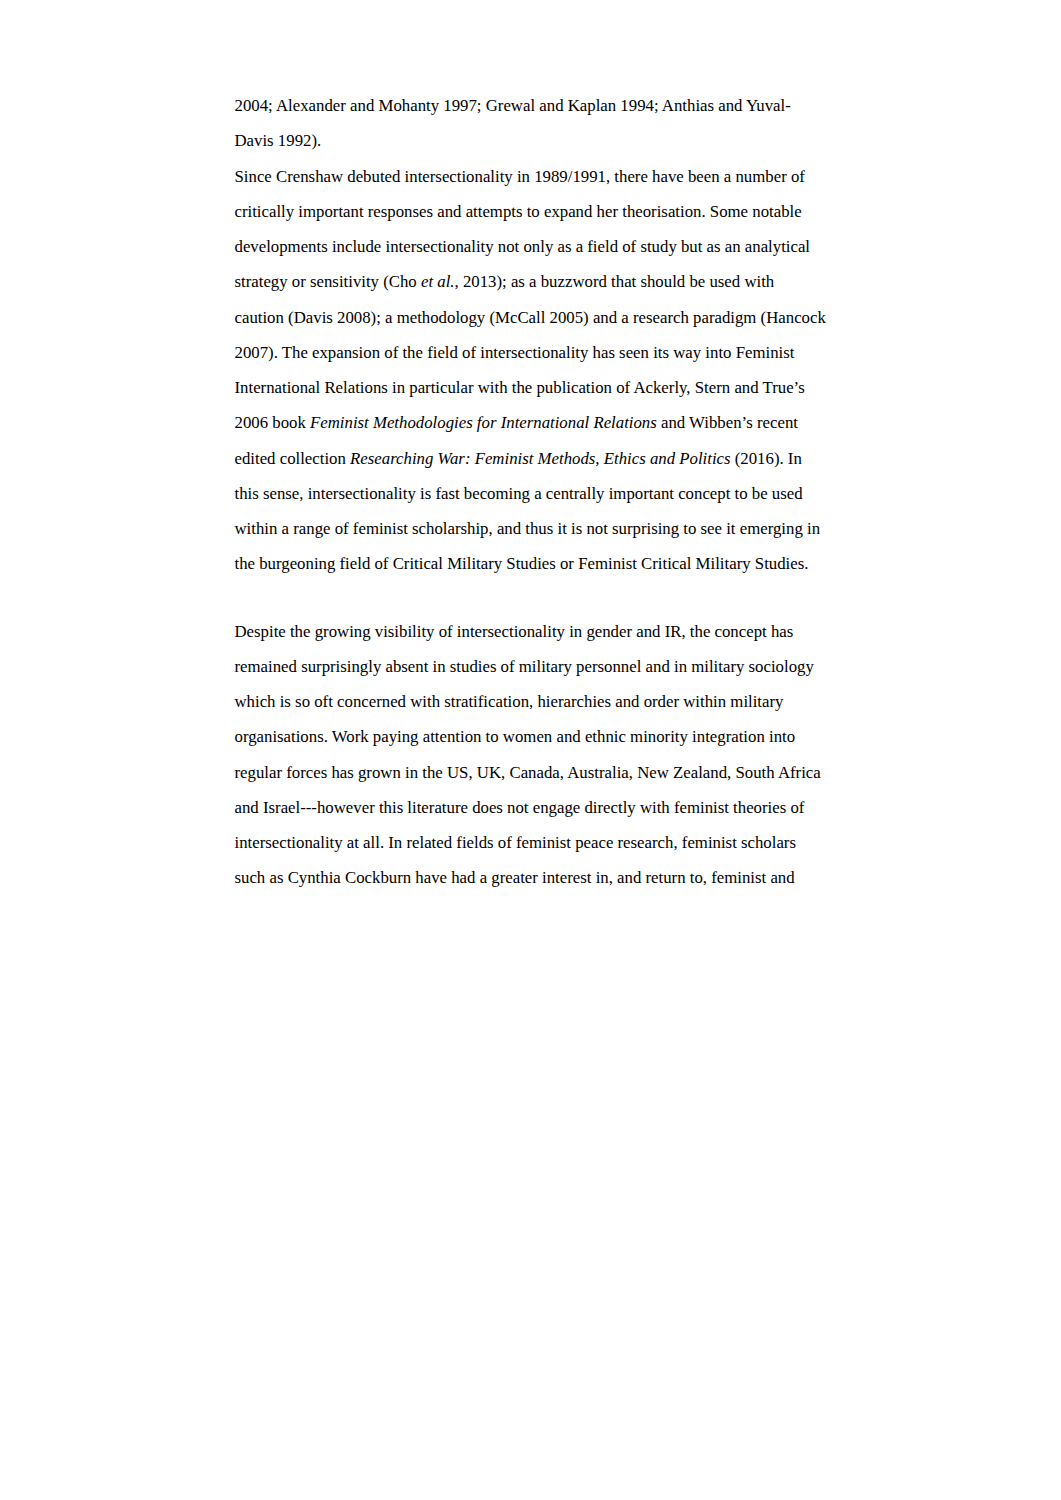2004; Alexander and Mohanty 1997; Grewal and Kaplan 1994; Anthias and Yuval-Davis 1992).
Since Crenshaw debuted intersectionality in 1989/1991, there have been a number of critically important responses and attempts to expand her theorisation. Some notable developments include intersectionality not only as a field of study but as an analytical strategy or sensitivity (Cho et al., 2013); as a buzzword that should be used with caution (Davis 2008); a methodology (McCall 2005) and a research paradigm (Hancock 2007). The expansion of the field of intersectionality has seen its way into Feminist International Relations in particular with the publication of Ackerly, Stern and True’s 2006 book Feminist Methodologies for International Relations and Wibben’s recent edited collection Researching War: Feminist Methods, Ethics and Politics (2016). In this sense, intersectionality is fast becoming a centrally important concept to be used within a range of feminist scholarship, and thus it is not surprising to see it emerging in the burgeoning field of Critical Military Studies or Feminist Critical Military Studies.
Despite the growing visibility of intersectionality in gender and IR, the concept has remained surprisingly absent in studies of military personnel and in military sociology which is so oft concerned with stratification, hierarchies and order within military organisations. Work paying attention to women and ethnic minority integration into regular forces has grown in the US, UK, Canada, Australia, New Zealand, South Africa and Israel---however this literature does not engage directly with feminist theories of intersectionality at all. In related fields of feminist peace research, feminist scholars such as Cynthia Cockburn have had a greater interest in, and return to, feminist and